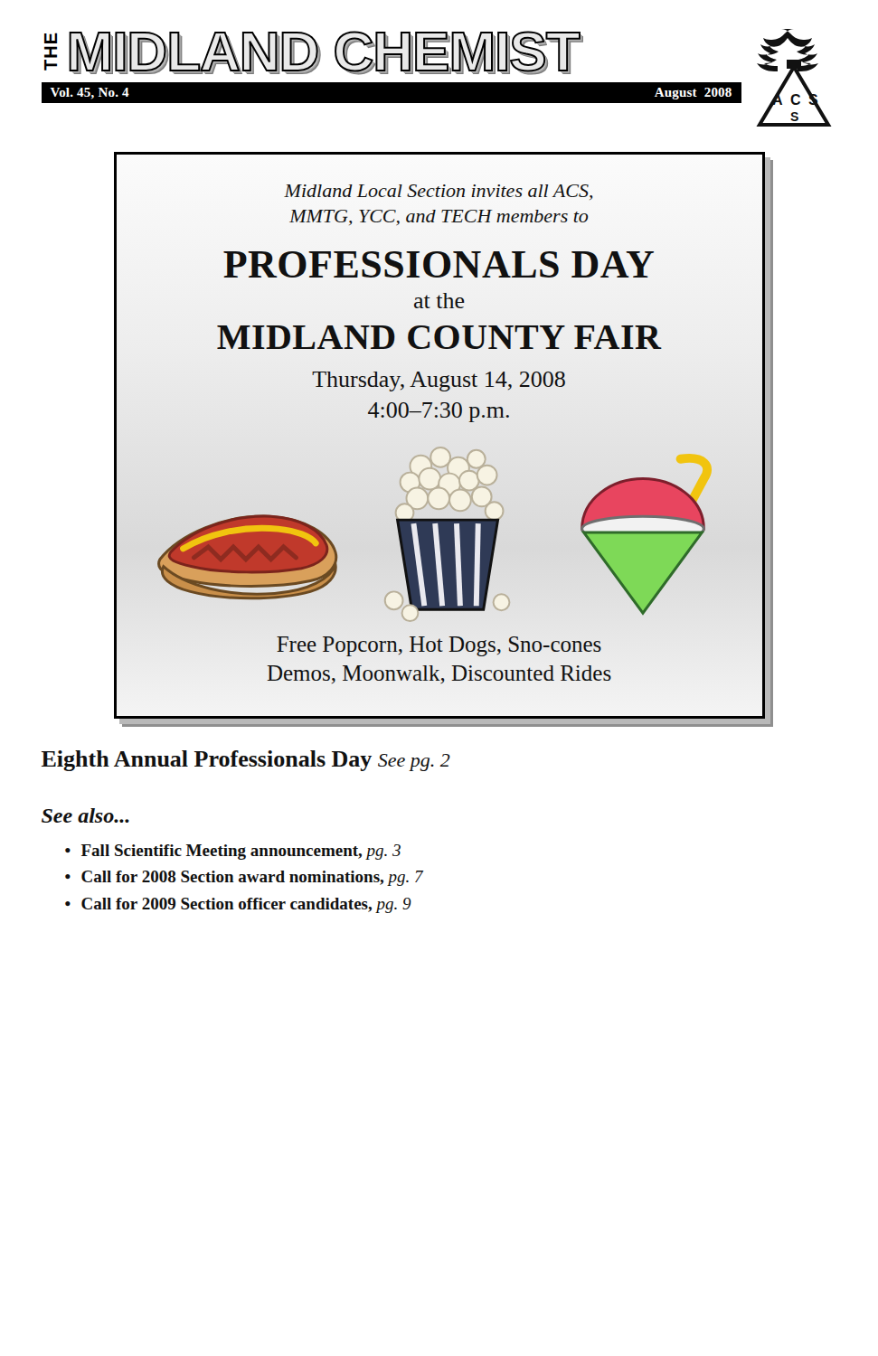THE
MIDLAND CHEMIST
Vol. 45, No. 4 August 2008
A C S S
Midland Local Section invites all ACS,
MMTG, YCC, and TECH members to
PROFESSIONALS DAY
at the
MIDLAND COUNTY FAIR
Thursday, August 14, 2008
4:00–7:30 p.m.
Free Popcorn, Hot Dogs, Sno-cones
Demos, Moonwalk, Discounted Rides
Eighth Annual Professionals Day See pg. 2
See also...
Fall Scientific Meeting announcement, pg. 3
Call for 2008 Section award nominations, pg. 7
Call for 2009 Section officer candidates, pg. 9